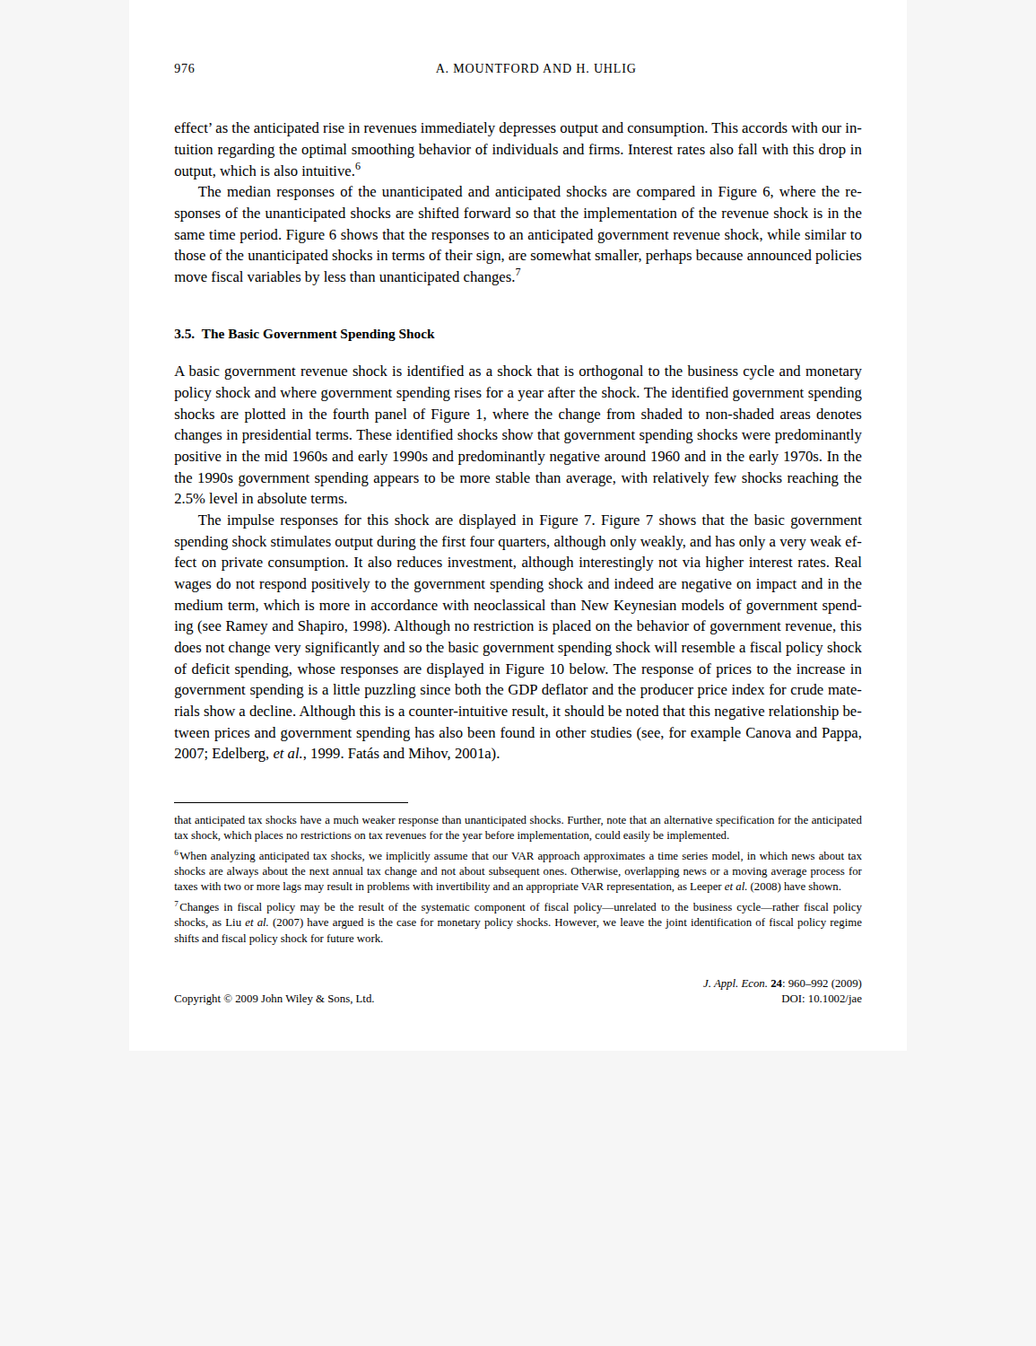976 A. Mountford and H. Uhlig
effect’ as the anticipated rise in revenues immediately depresses output and consumption. This accords with our intuition regarding the optimal smoothing behavior of individuals and firms. Interest rates also fall with this drop in output, which is also intuitive.6
The median responses of the unanticipated and anticipated shocks are compared in Figure 6, where the responses of the unanticipated shocks are shifted forward so that the implementation of the revenue shock is in the same time period. Figure 6 shows that the responses to an anticipated government revenue shock, while similar to those of the unanticipated shocks in terms of their sign, are somewhat smaller, perhaps because announced policies move fiscal variables by less than unanticipated changes.7
3.5. The Basic Government Spending Shock
A basic government revenue shock is identified as a shock that is orthogonal to the business cycle and monetary policy shock and where government spending rises for a year after the shock. The identified government spending shocks are plotted in the fourth panel of Figure 1, where the change from shaded to non-shaded areas denotes changes in presidential terms. These identified shocks show that government spending shocks were predominantly positive in the mid 1960s and early 1990s and predominantly negative around 1960 and in the early 1970s. In the the 1990s government spending appears to be more stable than average, with relatively few shocks reaching the 2.5% level in absolute terms.
The impulse responses for this shock are displayed in Figure 7. Figure 7 shows that the basic government spending shock stimulates output during the first four quarters, although only weakly, and has only a very weak effect on private consumption. It also reduces investment, although interestingly not via higher interest rates. Real wages do not respond positively to the government spending shock and indeed are negative on impact and in the medium term, which is more in accordance with neoclassical than New Keynesian models of government spending (see Ramey and Shapiro, 1998). Although no restriction is placed on the behavior of government revenue, this does not change very significantly and so the basic government spending shock will resemble a fiscal policy shock of deficit spending, whose responses are displayed in Figure 10 below. The response of prices to the increase in government spending is a little puzzling since both the GDP deflator and the producer price index for crude materials show a decline. Although this is a counter-intuitive result, it should be noted that this negative relationship between prices and government spending has also been found in other studies (see, for example Canova and Pappa, 2007; Edelberg, et al., 1999. Fatás and Mihov, 2001a).
that anticipated tax shocks have a much weaker response than unanticipated shocks. Further, note that an alternative specification for the anticipated tax shock, which places no restrictions on tax revenues for the year before implementation, could easily be implemented.
6When analyzing anticipated tax shocks, we implicitly assume that our VAR approach approximates a time series model, in which news about tax shocks are always about the next annual tax change and not about subsequent ones. Otherwise, overlapping news or a moving average process for taxes with two or more lags may result in problems with invertibility and an appropriate VAR representation, as Leeper et al. (2008) have shown.
7Changes in fiscal policy may be the result of the systematic component of fiscal policy—unrelated to the business cycle—rather fiscal policy shocks, as Liu et al. (2007) have argued is the case for monetary policy shocks. However, we leave the joint identification of fiscal policy regime shifts and fiscal policy shock for future work.
Copyright © 2009 John Wiley & Sons, Ltd.
J. Appl. Econ. 24: 960–992 (2009)
DOI: 10.1002/jae